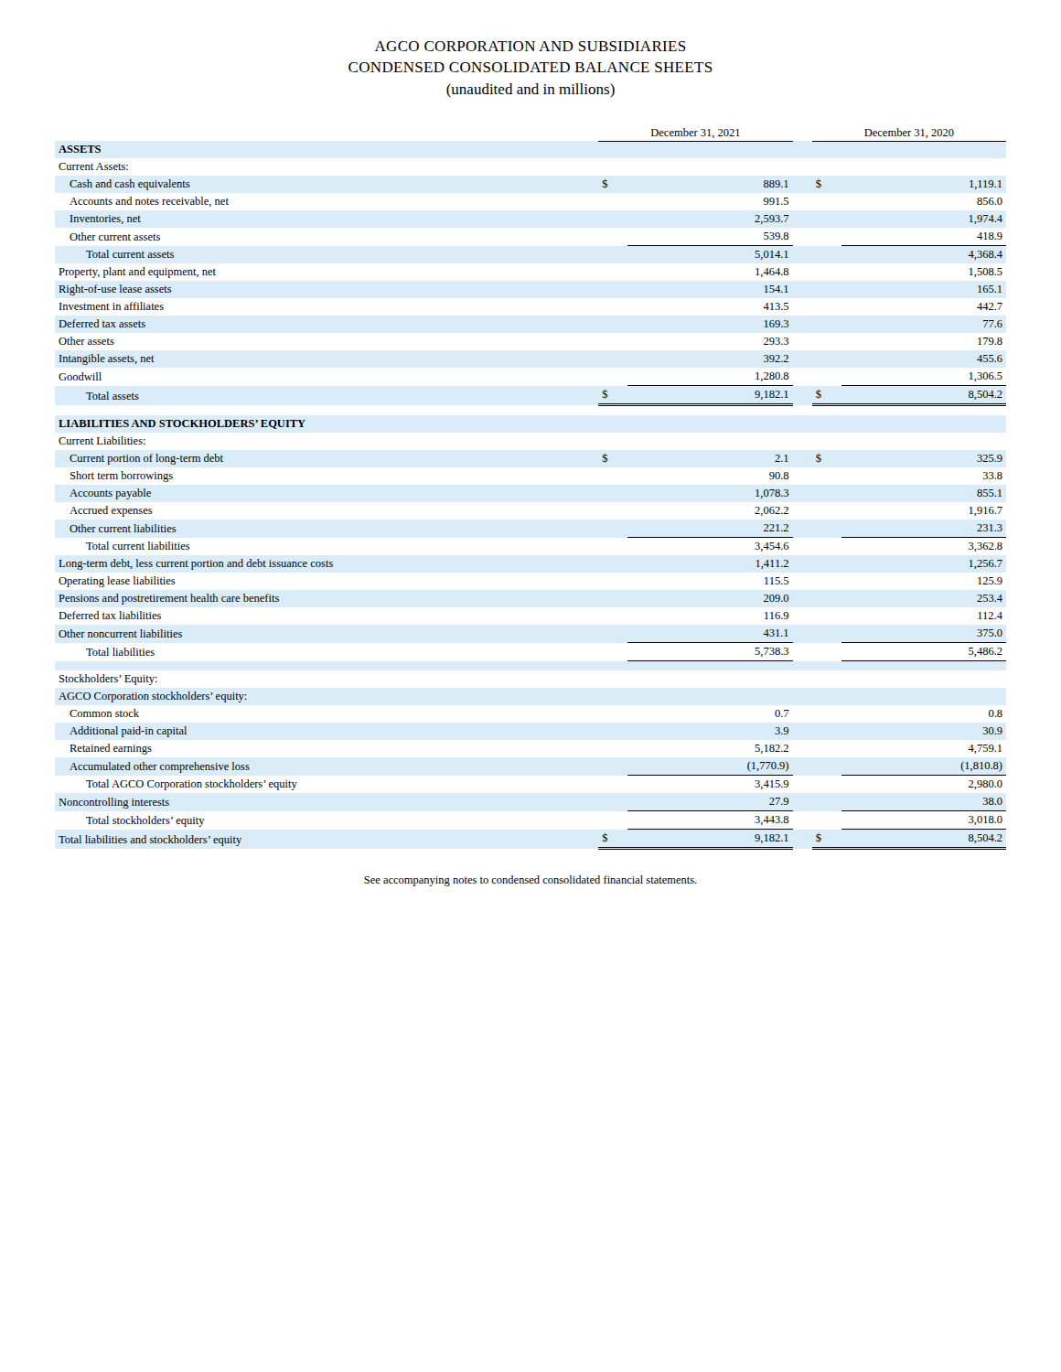AGCO CORPORATION AND SUBSIDIARIES
CONDENSED CONSOLIDATED BALANCE SHEETS
(unaudited and in millions)
| | December 31, 2021 | | December 31, 2020 |
| ASSETS | | | | | |
| Current Assets: | | | | | |
| Cash and cash equivalents | $ | 889.1 | | $ | 1,119.1 |
| Accounts and notes receivable, net | | 991.5 | | | 856.0 |
| Inventories, net | | 2,593.7 | | | 1,974.4 |
| Other current assets | | 539.8 | | | 418.9 |
| Total current assets | | 5,014.1 | | | 4,368.4 |
| Property, plant and equipment, net | | 1,464.8 | | | 1,508.5 |
| Right-of-use lease assets | | 154.1 | | | 165.1 |
| Investment in affiliates | | 413.5 | | | 442.7 |
| Deferred tax assets | | 169.3 | | | 77.6 |
| Other assets | | 293.3 | | | 179.8 |
| Intangible assets, net | | 392.2 | | | 455.6 |
| Goodwill | | 1,280.8 | | | 1,306.5 |
| Total assets | $ | 9,182.1 | | $ | 8,504.2 |
| LIABILITIES AND STOCKHOLDERS’ EQUITY | | | | | |
| Current Liabilities: | | | | | |
| Current portion of long-term debt | $ | 2.1 | | $ | 325.9 |
| Short term borrowings | | 90.8 | | | 33.8 |
| Accounts payable | | 1,078.3 | | | 855.1 |
| Accrued expenses | | 2,062.2 | | | 1,916.7 |
| Other current liabilities | | 221.2 | | | 231.3 |
| Total current liabilities | | 3,454.6 | | | 3,362.8 |
| Long-term debt, less current portion and debt issuance costs | | 1,411.2 | | | 1,256.7 |
| Operating lease liabilities | | 115.5 | | | 125.9 |
| Pensions and postretirement health care benefits | | 209.0 | | | 253.4 |
| Deferred tax liabilities | | 116.9 | | | 112.4 |
| Other noncurrent liabilities | | 431.1 | | | 375.0 |
| Total liabilities | | 5,738.3 | | | 5,486.2 |
| Stockholders’ Equity: | | | | | |
| AGCO Corporation stockholders’ equity: | | | | | |
| Common stock | | 0.7 | | | 0.8 |
| Additional paid-in capital | | 3.9 | | | 30.9 |
| Retained earnings | | 5,182.2 | | | 4,759.1 |
| Accumulated other comprehensive loss | | (1,770.9) | | | (1,810.8) |
| Total AGCO Corporation stockholders’ equity | | 3,415.9 | | | 2,980.0 |
| Noncontrolling interests | | 27.9 | | | 38.0 |
| Total stockholders’ equity | | 3,443.8 | | | 3,018.0 |
| Total liabilities and stockholders’ equity | $ | 9,182.1 | | $ | 8,504.2 |
See accompanying notes to condensed consolidated financial statements.